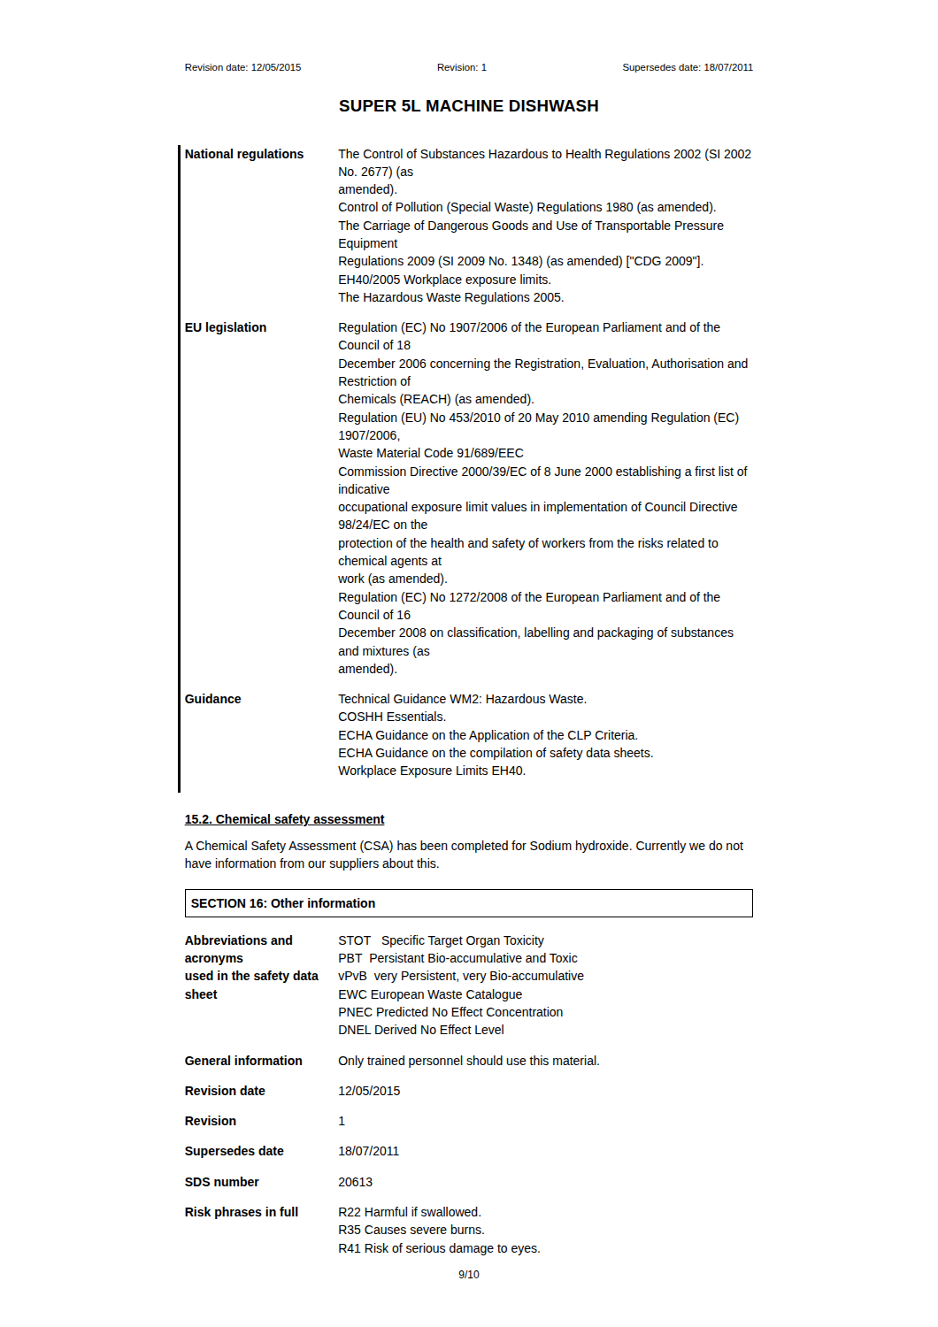Revision date: 12/05/2015 Revision: 1 Supersedes date: 18/07/2011
SUPER 5L MACHINE DISHWASH
| National regulations | The Control of Substances Hazardous to Health Regulations 2002 (SI 2002 No. 2677) (as amended). Control of Pollution (Special Waste) Regulations 1980 (as amended). The Carriage of Dangerous Goods and Use of Transportable Pressure Equipment Regulations 2009 (SI 2009 No. 1348) (as amended) ["CDG 2009"]. EH40/2005 Workplace exposure limits. The Hazardous Waste Regulations 2005. |
| EU legislation | Regulation (EC) No 1907/2006 of the European Parliament and of the Council of 18 December 2006 concerning the Registration, Evaluation, Authorisation and Restriction of Chemicals (REACH) (as amended). Regulation (EU) No 453/2010 of 20 May 2010 amending Regulation (EC) 1907/2006, Waste Material Code 91/689/EEC Commission Directive 2000/39/EC of 8 June 2000 establishing a first list of indicative occupational exposure limit values in implementation of Council Directive 98/24/EC on the protection of the health and safety of workers from the risks related to chemical agents at work (as amended). Regulation (EC) No 1272/2008 of the European Parliament and of the Council of 16 December 2008 on classification, labelling and packaging of substances and mixtures (as amended). |
| Guidance | Technical Guidance WM2: Hazardous Waste. COSHH Essentials. ECHA Guidance on the Application of the CLP Criteria. ECHA Guidance on the compilation of safety data sheets. Workplace Exposure Limits EH40. |
15.2. Chemical safety assessment
A Chemical Safety Assessment (CSA) has been completed for Sodium hydroxide. Currently we do not have information from our suppliers about this.
SECTION 16: Other information
| Abbreviations and acronyms used in the safety data sheet | STOT Specific Target Organ Toxicity PBT Persistant Bio-accumulative and Toxic vPvB very Persistent, very Bio-accumulative EWC European Waste Catalogue PNEC Predicted No Effect Concentration DNEL Derived No Effect Level |
| General information | Only trained personnel should use this material. |
| Revision date | 12/05/2015 |
| Revision | 1 |
| Supersedes date | 18/07/2011 |
| SDS number | 20613 |
| Risk phrases in full | R22 Harmful if swallowed. R35 Causes severe burns. R41 Risk of serious damage to eyes. |
9/10